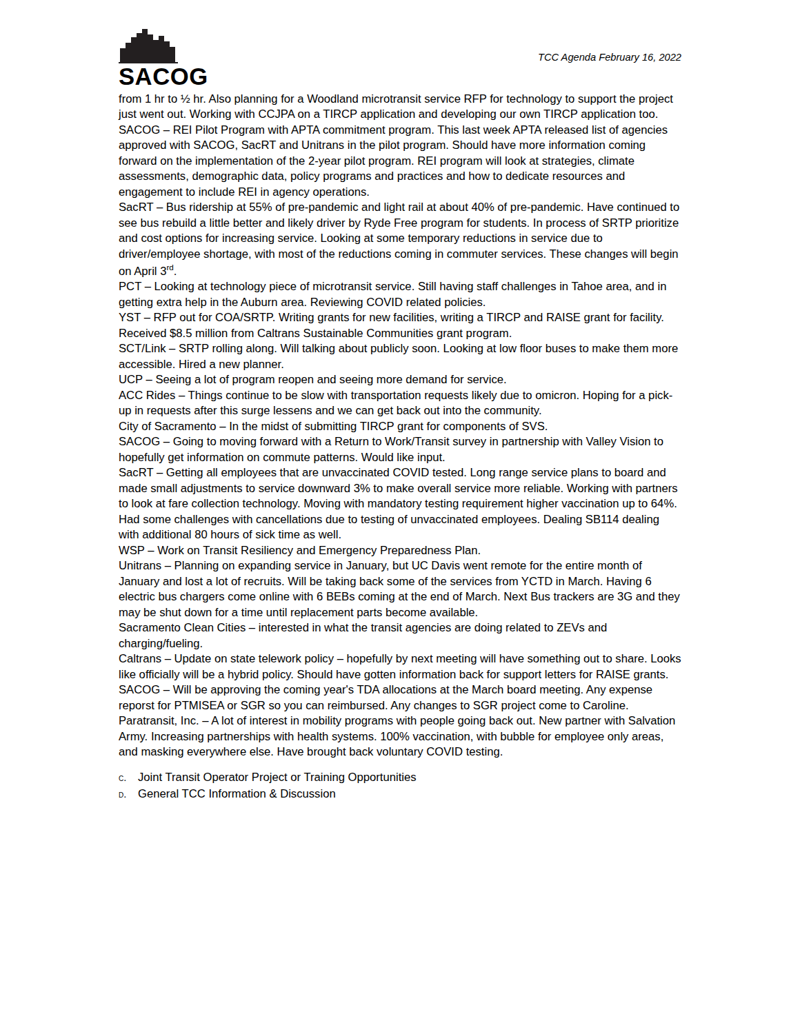SACOG
TCC Agenda February 16, 2022
from 1 hr to ½ hr. Also planning for a Woodland microtransit service RFP for technology to support the project just went out. Working with CCJPA on a TIRCP application and developing our own TIRCP application too.
SACOG – REI Pilot Program with APTA commitment program. This last week APTA released list of agencies approved with SACOG, SacRT and Unitrans in the pilot program. Should have more information coming forward on the implementation of the 2-year pilot program. REI program will look at strategies, climate assessments, demographic data, policy programs and practices and how to dedicate resources and engagement to include REI in agency operations.
SacRT – Bus ridership at 55% of pre-pandemic and light rail at about 40% of pre-pandemic. Have continued to see bus rebuild a little better and likely driver by Ryde Free program for students. In process of SRTP prioritize and cost options for increasing service. Looking at some temporary reductions in service due to driver/employee shortage, with most of the reductions coming in commuter services. These changes will begin on April 3rd.
PCT – Looking at technology piece of microtransit service. Still having staff challenges in Tahoe area, and in getting extra help in the Auburn area. Reviewing COVID related policies.
YST – RFP out for COA/SRTP. Writing grants for new facilities, writing a TIRCP and RAISE grant for facility. Received $8.5 million from Caltrans Sustainable Communities grant program.
SCT/Link – SRTP rolling along. Will talking about publicly soon. Looking at low floor buses to make them more accessible. Hired a new planner.
UCP – Seeing a lot of program reopen and seeing more demand for service.
ACC Rides – Things continue to be slow with transportation requests likely due to omicron. Hoping for a pick-up in requests after this surge lessens and we can get back out into the community.
City of Sacramento – In the midst of submitting TIRCP grant for components of SVS.
SACOG – Going to moving forward with a Return to Work/Transit survey in partnership with Valley Vision to hopefully get information on commute patterns. Would like input.
SacRT – Getting all employees that are unvaccinated COVID tested. Long range service plans to board and made small adjustments to service downward 3% to make overall service more reliable. Working with partners to look at fare collection technology. Moving with mandatory testing requirement higher vaccination up to 64%. Had some challenges with cancellations due to testing of unvaccinated employees. Dealing SB114 dealing with additional 80 hours of sick time as well.
WSP – Work on Transit Resiliency and Emergency Preparedness Plan.
Unitrans – Planning on expanding service in January, but UC Davis went remote for the entire month of January and lost a lot of recruits. Will be taking back some of the services from YCTD in March. Having 6 electric bus chargers come online with 6 BEBs coming at the end of March. Next Bus trackers are 3G and they may be shut down for a time until replacement parts become available.
Sacramento Clean Cities – interested in what the transit agencies are doing related to ZEVs and charging/fueling.
Caltrans – Update on state telework policy – hopefully by next meeting will have something out to share. Looks like officially will be a hybrid policy. Should have gotten information back for support letters for RAISE grants.
SACOG – Will be approving the coming year's TDA allocations at the March board meeting. Any expense reporst for PTMISEA or SGR so you can reimbursed. Any changes to SGR project come to Caroline.
Paratransit, Inc. – A lot of interest in mobility programs with people going back out. New partner with Salvation Army. Increasing partnerships with health systems. 100% vaccination, with bubble for employee only areas, and masking everywhere else. Have brought back voluntary COVID testing.
c. Joint Transit Operator Project or Training Opportunities
d. General TCC Information & Discussion